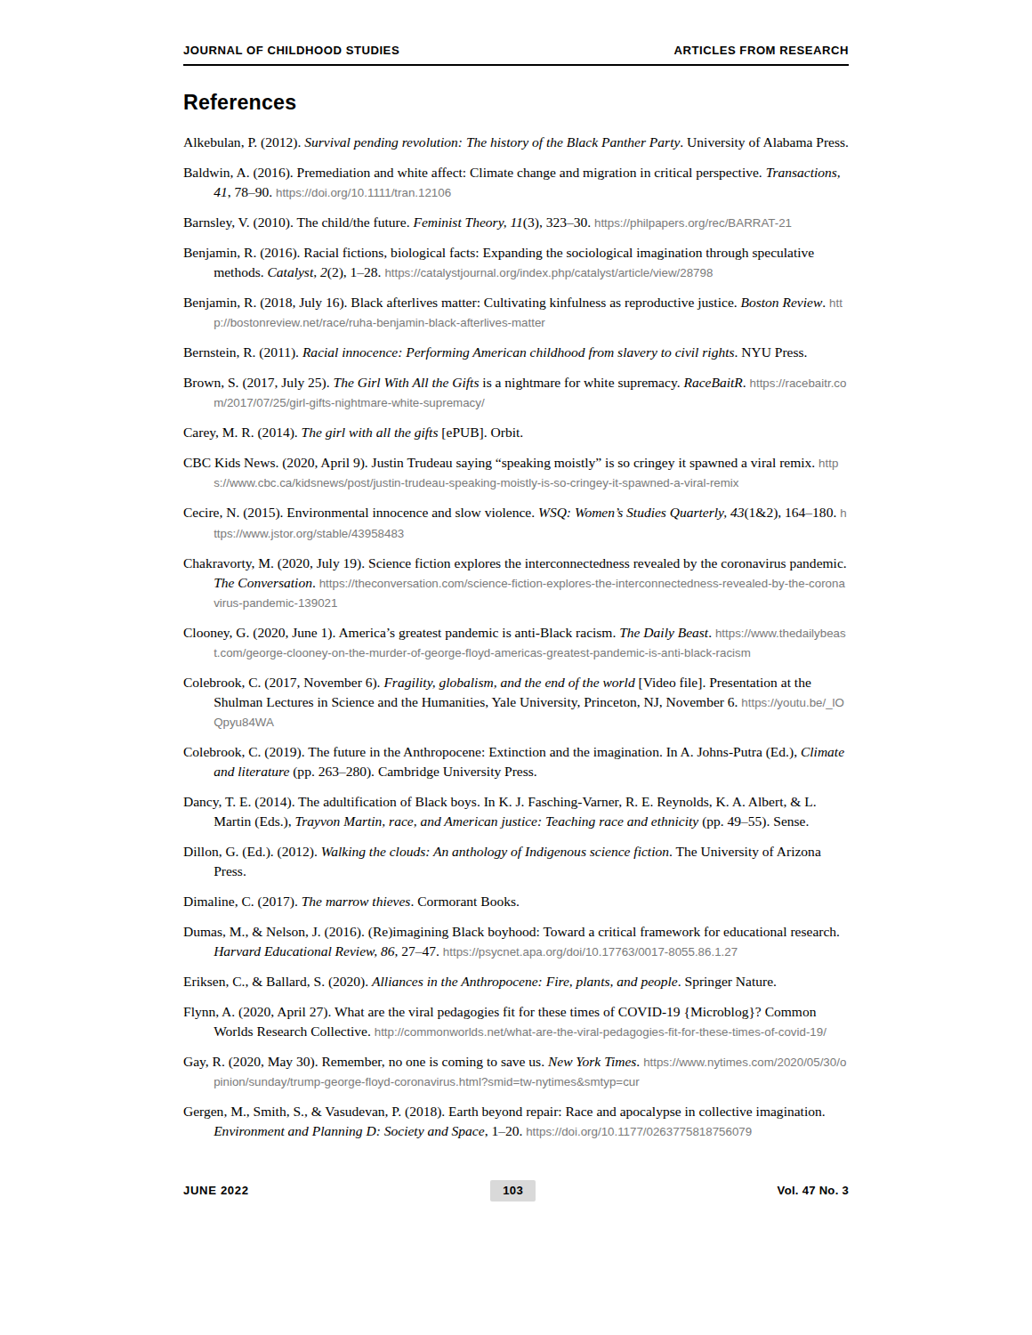Journal of Childhood Studies Articles from Research
References
Alkebulan, P. (2012). Survival pending revolution: The history of the Black Panther Party. University of Alabama Press.
Baldwin, A. (2016). Premediation and white affect: Climate change and migration in critical perspective. Transactions, 41, 78–90. https://doi.org/10.1111/tran.12106
Barnsley, V. (2010). The child/the future. Feminist Theory, 11(3), 323–30. https://philpapers.org/rec/BARRAT-21
Benjamin, R. (2016). Racial fictions, biological facts: Expanding the sociological imagination through speculative methods. Catalyst, 2(2), 1–28. https://catalystjournal.org/index.php/catalyst/article/view/28798
Benjamin, R. (2018, July 16). Black afterlives matter: Cultivating kinfulness as reproductive justice. Boston Review. http://bostonreview.net/race/ruha-benjamin-black-afterlives-matter
Bernstein, R. (2011). Racial innocence: Performing American childhood from slavery to civil rights. NYU Press.
Brown, S. (2017, July 25). The Girl With All the Gifts is a nightmare for white supremacy. RaceBaitR. https://racebaitr.com/2017/07/25/girl-gifts-nightmare-white-supremacy/
Carey, M. R. (2014). The girl with all the gifts [ePUB]. Orbit.
CBC Kids News. (2020, April 9). Justin Trudeau saying “speaking moistly” is so cringey it spawned a viral remix. https://www.cbc.ca/kidsnews/post/justin-trudeau-speaking-moistly-is-so-cringey-it-spawned-a-viral-remix
Cecire, N. (2015). Environmental innocence and slow violence. WSQ: Women’s Studies Quarterly, 43(1&2), 164–180. https://www.jstor.org/stable/43958483
Chakravorty, M. (2020, July 19). Science fiction explores the interconnectedness revealed by the coronavirus pandemic. The Conversation. https://theconversation.com/science-fiction-explores-the-interconnectedness-revealed-by-the-coronavirus-pandemic-139021
Clooney, G. (2020, June 1). America’s greatest pandemic is anti-Black racism. The Daily Beast. https://www.thedailybeast.com/george-clooney-on-the-murder-of-george-floyd-americas-greatest-pandemic-is-anti-black-racism
Colebrook, C. (2017, November 6). Fragility, globalism, and the end of the world [Video file]. Presentation at the Shulman Lectures in Science and the Humanities, Yale University, Princeton, NJ, November 6. https://youtu.be/_lOQpyu84WA
Colebrook, C. (2019). The future in the Anthropocene: Extinction and the imagination. In A. Johns-Putra (Ed.), Climate and literature (pp. 263–280). Cambridge University Press.
Dancy, T. E. (2014). The adultification of Black boys. In K. J. Fasching-Varner, R. E. Reynolds, K. A. Albert, & L. Martin (Eds.), Trayvon Martin, race, and American justice: Teaching race and ethnicity (pp. 49–55). Sense.
Dillon, G. (Ed.). (2012). Walking the clouds: An anthology of Indigenous science fiction. The University of Arizona Press.
Dimaline, C. (2017). The marrow thieves. Cormorant Books.
Dumas, M., & Nelson, J. (2016). (Re)imagining Black boyhood: Toward a critical framework for educational research. Harvard Educational Review, 86, 27–47. https://psycnet.apa.org/doi/10.17763/0017-8055.86.1.27
Eriksen, C., & Ballard, S. (2020). Alliances in the Anthropocene: Fire, plants, and people. Springer Nature.
Flynn, A. (2020, April 27). What are the viral pedagogies fit for these times of COVID-19 {Microblog}? Common Worlds Research Collective. http://commonworlds.net/what-are-the-viral-pedagogies-fit-for-these-times-of-covid-19/
Gay, R. (2020, May 30). Remember, no one is coming to save us. New York Times. https://www.nytimes.com/2020/05/30/opinion/sunday/trump-george-floyd-coronavirus.html?smid=tw-nytimes&smtyp=cur
Gergen, M., Smith, S., & Vasudevan, P. (2018). Earth beyond repair: Race and apocalypse in collective imagination. Environment and Planning D: Society and Space, 1–20. https://doi.org/10.1177/0263775818756079
June 2022 103 Vol. 47 No. 3